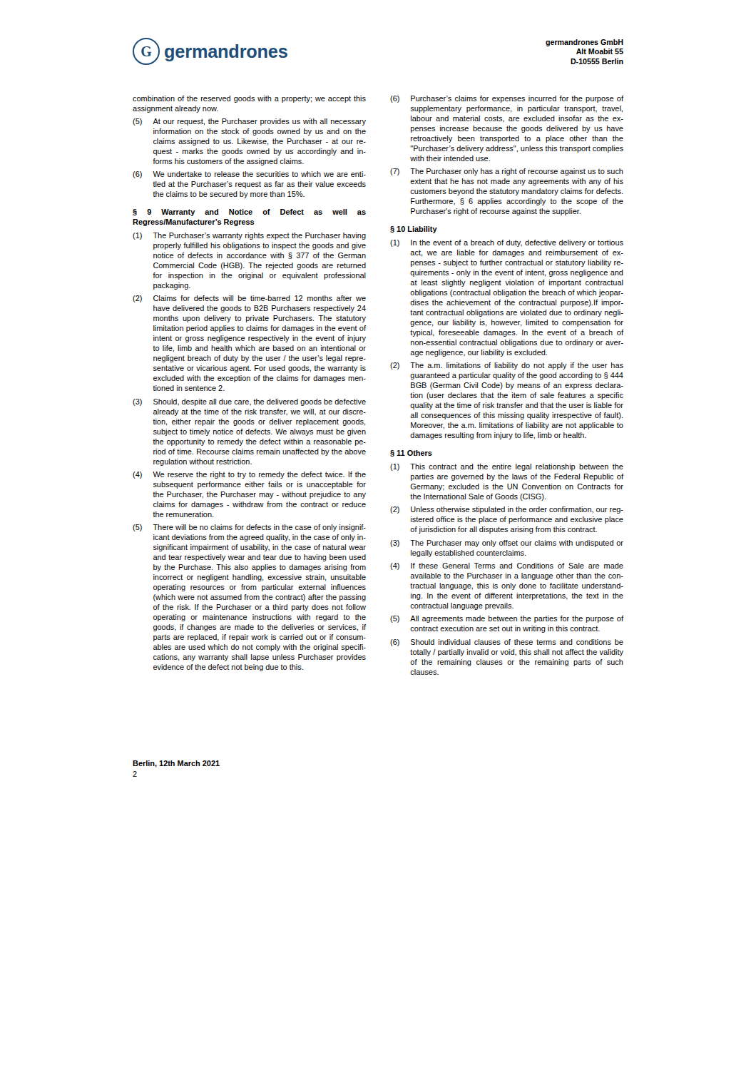G germandrones
germandrones GmbH
Alt Moabit 55
D-10555 Berlin
combination of the reserved goods with a property; we accept this assignment already now.
(5) At our request, the Purchaser provides us with all necessary information on the stock of goods owned by us and on the claims assigned to us. Likewise, the Purchaser - at our request - marks the goods owned by us accordingly and informs his customers of the assigned claims.
(6) We undertake to release the securities to which we are entitled at the Purchaser’s request as far as their value exceeds the claims to be secured by more than 15%.
§ 9 Warranty and Notice of Defect as well as Regress/Manufacturer’s Regress
(1) The Purchaser’s warranty rights expect the Purchaser having properly fulfilled his obligations to inspect the goods and give notice of defects in accordance with § 377 of the German Commercial Code (HGB). The rejected goods are returned for inspection in the original or equivalent professional packaging.
(2) Claims for defects will be time-barred 12 months after we have delivered the goods to B2B Purchasers respectively 24 months upon delivery to private Purchasers. The statutory limitation period applies to claims for damages in the event of intent or gross negligence respectively in the event of injury to life, limb and health which are based on an intentional or negligent breach of duty by the user / the user’s legal representative or vicarious agent. For used goods, the warranty is excluded with the exception of the claims for damages mentioned in sentence 2.
(3) Should, despite all due care, the delivered goods be defective already at the time of the risk transfer, we will, at our discretion, either repair the goods or deliver replacement goods, subject to timely notice of defects. We always must be given the opportunity to remedy the defect within a reasonable period of time. Recourse claims remain unaffected by the above regulation without restriction.
(4) We reserve the right to try to remedy the defect twice. If the subsequent performance either fails or is unacceptable for the Purchaser, the Purchaser may - without prejudice to any claims for damages - withdraw from the contract or reduce the remuneration.
(5) There will be no claims for defects in the case of only insignificant deviations from the agreed quality, in the case of only insignificant impairment of usability, in the case of natural wear and tear respectively wear and tear due to having been used by the Purchase. This also applies to damages arising from incorrect or negligent handling, excessive strain, unsuitable operating resources or from particular external influences (which were not assumed from the contract) after the passing of the risk. If the Purchaser or a third party does not follow operating or maintenance instructions with regard to the goods, if changes are made to the deliveries or services, if parts are replaced, if repair work is carried out or if consumables are used which do not comply with the original specifications, any warranty shall lapse unless Purchaser provides evidence of the defect not being due to this.
(6) Purchaser’s claims for expenses incurred for the purpose of supplementary performance, in particular transport, travel, labour and material costs, are excluded insofar as the expenses increase because the goods delivered by us have retroactively been transported to a place other than the "Purchaser’s delivery address", unless this transport complies with their intended use.
(7) The Purchaser only has a right of recourse against us to such extent that he has not made any agreements with any of his customers beyond the statutory mandatory claims for defects. Furthermore, § 6 applies accordingly to the scope of the Purchaser's right of recourse against the supplier.
§ 10 Liability
(1) In the event of a breach of duty, defective delivery or tortious act, we are liable for damages and reimbursement of expenses - subject to further contractual or statutory liability requirements - only in the event of intent, gross negligence and at least slightly negligent violation of important contractual obligations (contractual obligation the breach of which jeopardises the achievement of the contractual purpose).If important contractual obligations are violated due to ordinary negligence, our liability is, however, limited to compensation for typical, foreseeable damages. In the event of a breach of non-essential contractual obligations due to ordinary or average negligence, our liability is excluded.
(2) The a.m. limitations of liability do not apply if the user has guaranteed a particular quality of the good according to § 444 BGB (German Civil Code) by means of an express declaration (user declares that the item of sale features a specific quality at the time of risk transfer and that the user is liable for all consequences of this missing quality irrespective of fault). Moreover, the a.m. limitations of liability are not applicable to damages resulting from injury to life, limb or health.
§ 11 Others
(1) This contract and the entire legal relationship between the parties are governed by the laws of the Federal Republic of Germany; excluded is the UN Convention on Contracts for the International Sale of Goods (CISG).
(2) Unless otherwise stipulated in the order confirmation, our registered office is the place of performance and exclusive place of jurisdiction for all disputes arising from this contract.
(3) The Purchaser may only offset our claims with undisputed or legally established counterclaims.
(4) If these General Terms and Conditions of Sale are made available to the Purchaser in a language other than the contractual language, this is only done to facilitate understanding. In the event of different interpretations, the text in the contractual language prevails.
(5) All agreements made between the parties for the purpose of contract execution are set out in writing in this contract.
(6) Should individual clauses of these terms and conditions be totally / partially invalid or void, this shall not affect the validity of the remaining clauses or the remaining parts of such clauses.
Berlin, 12th March 2021
2